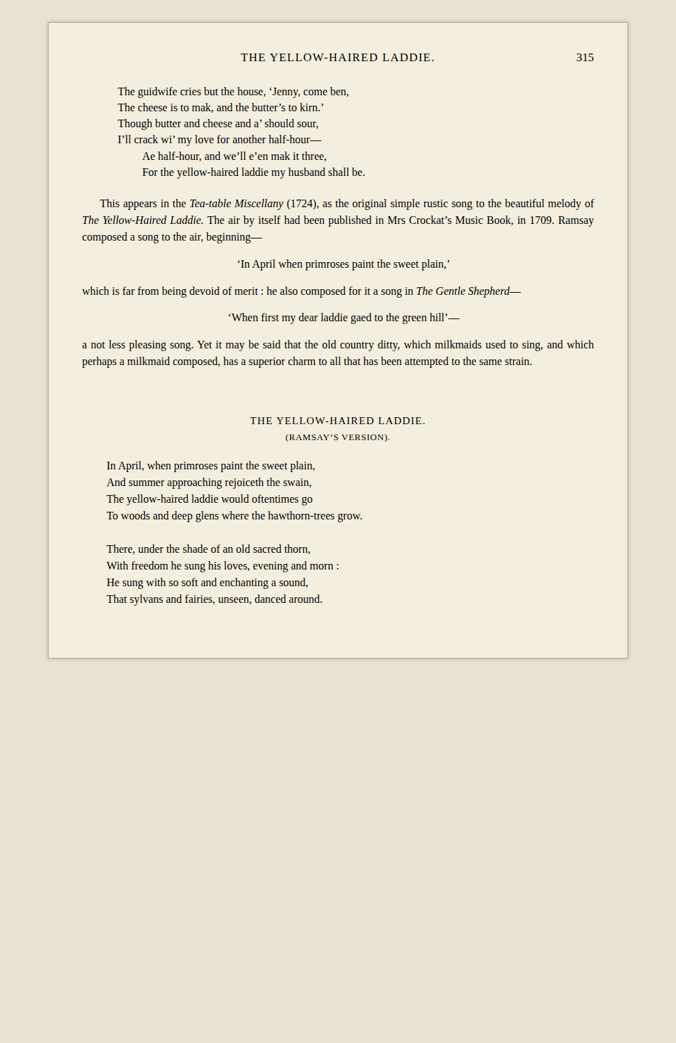THE YELLOW-HAIRED LADDIE. 315
The guidwife cries but the house, ‘Jenny, come ben,
The cheese is to mak, and the butter’s to kirn.’
Though butter and cheese and a’ should sour,
I’ll crack wi’ my love for another half-hour—
Ae half-hour, and we’ll e’en mak it three, For the yellow-haired laddie my husband shall be.
This appears in the Tea-table Miscellany (1724), as the original simple rustic song to the beautiful melody of The Yellow-Haired Laddie. The air by itself had been published in Mrs Crockat’s Music Book, in 1709. Ramsay composed a song to the air, beginning—
‘In April when primroses paint the sweet plain,’
which is far from being devoid of merit : he also composed for it a song in The Gentle Shepherd—
‘When first my dear laddie gaed to the green hill’—
a not less pleasing song. Yet it may be said that the old country ditty, which milkmaids used to sing, and which perhaps a milkmaid composed, has a superior charm to all that has been attempted to the same strain.
THE YELLOW-HAIRED LADDIE.
(RAMSAY’S VERSION).
In April, when primroses paint the sweet plain,
And summer approaching rejoiceth the swain,
The yellow-haired laddie would oftentimes go
To woods and deep glens where the hawthorn-trees grow.
There, under the shade of an old sacred thorn,
With freedom he sung his loves, evening and morn :
He sung with so soft and enchanting a sound,
That sylvans and fairies, unseen, danced around.